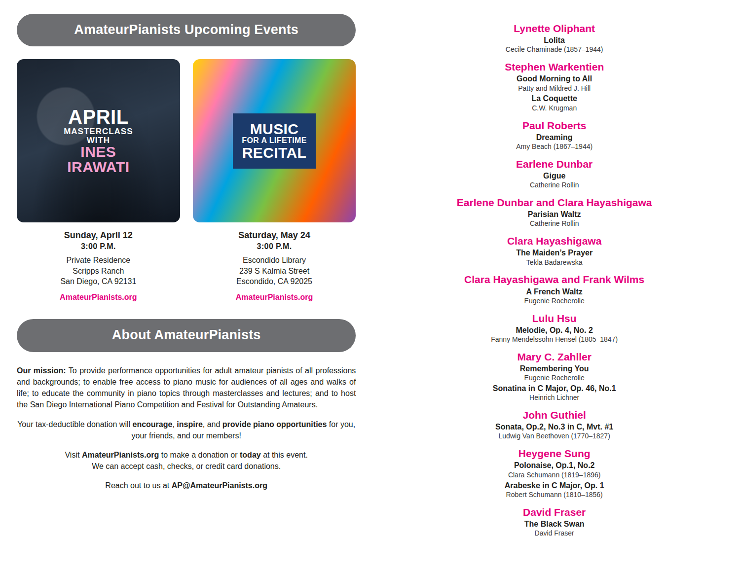AmateurPianists Upcoming Events
APRIL
MASTERCLASS
WITH
INES
IRAWATI
Sunday, April 12
3:00 P.M.
Private Residence
Scripps Ranch
San Diego, CA 92131
AmateurPianists.org
MUSIC FOR A LIFETIME RECITAL
Saturday, May 24
3:00 P.M.
Escondido Library
239 S Kalmia Street
Escondido, CA 92025
AmateurPianists.org
About AmateurPianists
Our mission: To provide performance opportunities for adult amateur pianists of all professions and backgrounds; to enable free access to piano music for audiences of all ages and walks of life; to educate the community in piano topics through masterclasses and lectures; and to host the San Diego International Piano Competition and Festival for Outstanding Amateurs.
Your tax-deductible donation will encourage, inspire, and provide piano opportunities for you, your friends, and our members!
Visit AmateurPianists.org to make a donation or today at this event.
We can accept cash, checks, or credit card donations.
Reach out to us at AP@AmateurPianists.org
Lynette Oliphant
Lolita
Cecile Chaminade (1857–1944)
Stephen Warkentien
Good Morning to All
Patty and Mildred J. Hill
La Coquette
C.W. Krugman
Paul Roberts
Dreaming
Amy Beach (1867–1944)
Earlene Dunbar
Gigue
Catherine Rollin
Earlene Dunbar and Clara Hayashigawa
Parisian Waltz
Catherine Rollin
Clara Hayashigawa
The Maiden’s Prayer
Tekla Badarewska
Clara Hayashigawa and Frank Wilms
A French Waltz
Eugenie Rocherolle
Lulu Hsu
Melodie, Op. 4, No. 2
Fanny Mendelssohn Hensel (1805–1847)
Mary C. Zahller
Remembering You
Eugenie Rocherolle
Sonatina in C Major, Op. 46, No.1
Heinrich Lichner
John Guthiel
Sonata, Op.2, No.3 in C, Mvt. #1
Ludwig Van Beethoven (1770–1827)
Heygene Sung
Polonaise, Op.1, No.2
Clara Schumann (1819–1896)
Arabeske in C Major, Op. 1
Robert Schumann (1810–1856)
David Fraser
The Black Swan
David Fraser